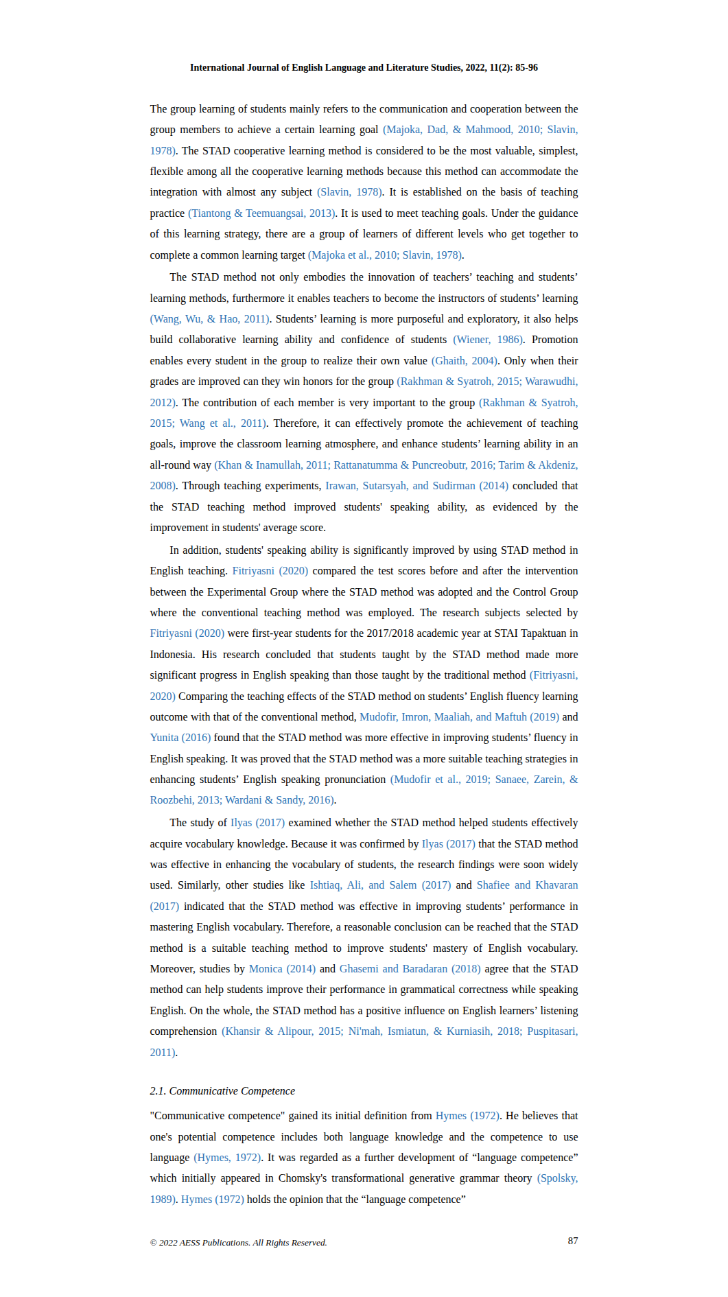International Journal of English Language and Literature Studies, 2022, 11(2): 85-96
The group learning of students mainly refers to the communication and cooperation between the group members to achieve a certain learning goal (Majoka, Dad, & Mahmood, 2010; Slavin, 1978). The STAD cooperative learning method is considered to be the most valuable, simplest, flexible among all the cooperative learning methods because this method can accommodate the integration with almost any subject (Slavin, 1978). It is established on the basis of teaching practice (Tiantong & Teemuangsai, 2013). It is used to meet teaching goals. Under the guidance of this learning strategy, there are a group of learners of different levels who get together to complete a common learning target (Majoka et al., 2010; Slavin, 1978).
The STAD method not only embodies the innovation of teachers’ teaching and students’ learning methods, furthermore it enables teachers to become the instructors of students’ learning (Wang, Wu, & Hao, 2011). Students’ learning is more purposeful and exploratory, it also helps build collaborative learning ability and confidence of students (Wiener, 1986). Promotion enables every student in the group to realize their own value (Ghaith, 2004). Only when their grades are improved can they win honors for the group (Rakhman & Syatroh, 2015; Warawudhi, 2012). The contribution of each member is very important to the group (Rakhman & Syatroh, 2015; Wang et al., 2011). Therefore, it can effectively promote the achievement of teaching goals, improve the classroom learning atmosphere, and enhance students’ learning ability in an all-round way (Khan & Inamullah, 2011; Rattanatumma & Puncreobutr, 2016; Tarim & Akdeniz, 2008). Through teaching experiments, Irawan, Sutarsyah, and Sudirman (2014) concluded that the STAD teaching method improved students' speaking ability, as evidenced by the improvement in students' average score.
In addition, students' speaking ability is significantly improved by using STAD method in English teaching. Fitriyasni (2020) compared the test scores before and after the intervention between the Experimental Group where the STAD method was adopted and the Control Group where the conventional teaching method was employed. The research subjects selected by Fitriyasni (2020) were first-year students for the 2017/2018 academic year at STAI Tapaktuan in Indonesia. His research concluded that students taught by the STAD method made more significant progress in English speaking than those taught by the traditional method (Fitriyasni, 2020) Comparing the teaching effects of the STAD method on students’ English fluency learning outcome with that of the conventional method, Mudofir, Imron, Maaliah, and Maftuh (2019) and Yunita (2016) found that the STAD method was more effective in improving students’ fluency in English speaking. It was proved that the STAD method was a more suitable teaching strategies in enhancing students’ English speaking pronunciation (Mudofir et al., 2019; Sanaee, Zarein, & Roozbehi, 2013; Wardani & Sandy, 2016).
The study of Ilyas (2017) examined whether the STAD method helped students effectively acquire vocabulary knowledge. Because it was confirmed by Ilyas (2017) that the STAD method was effective in enhancing the vocabulary of students, the research findings were soon widely used. Similarly, other studies like Ishtiaq, Ali, and Salem (2017) and Shafiee and Khavaran (2017) indicated that the STAD method was effective in improving students’ performance in mastering English vocabulary. Therefore, a reasonable conclusion can be reached that the STAD method is a suitable teaching method to improve students' mastery of English vocabulary. Moreover, studies by Monica (2014) and Ghasemi and Baradaran (2018) agree that the STAD method can help students improve their performance in grammatical correctness while speaking English. On the whole, the STAD method has a positive influence on English learners’ listening comprehension (Khansir & Alipour, 2015; Ni'mah, Ismiatun, & Kurniasih, 2018; Puspitasari, 2011).
2.1. Communicative Competence
"Communicative competence" gained its initial definition from Hymes (1972). He believes that one's potential competence includes both language knowledge and the competence to use language (Hymes, 1972). It was regarded as a further development of “language competence” which initially appeared in Chomsky's transformational generative grammar theory (Spolsky, 1989). Hymes (1972) holds the opinion that the “language competence”
© 2022 AESS Publications. All Rights Reserved.
87